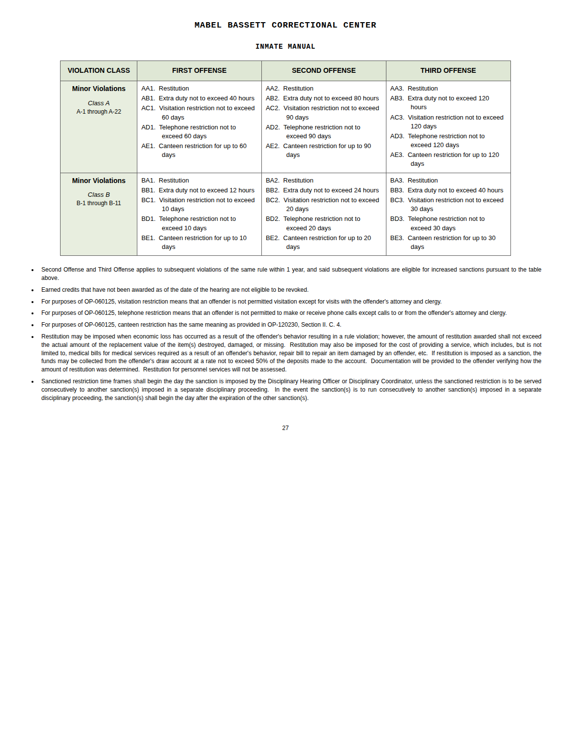MABEL BASSETT CORRECTIONAL CENTER
INMATE MANUAL
| VIOLATION CLASS | FIRST OFFENSE | SECOND OFFENSE | THIRD OFFENSE |
| --- | --- | --- | --- |
| Minor Violations Class A A-1 through A-22 | AA1. Restitution AB1. Extra duty not to exceed 40 hours AC1. Visitation restriction not to exceed 60 days AD1. Telephone restriction not to exceed 60 days AE1. Canteen restriction for up to 60 days | AA2. Restitution AB2. Extra duty not to exceed 80 hours AC2. Visitation restriction not to exceed 90 days AD2. Telephone restriction not to exceed 90 days AE2. Canteen restriction for up to 90 days | AA3. Restitution AB3. Extra duty not to exceed 120 hours AC3. Visitation restriction not to exceed 120 days AD3. Telephone restriction not to exceed 120 days AE3. Canteen restriction for up to 120 days |
| Minor Violations Class B B-1 through B-11 | BA1. Restitution BB1. Extra duty not to exceed 12 hours BC1. Visitation restriction not to exceed 10 days BD1. Telephone restriction not to exceed 10 days BE1. Canteen restriction for up to 10 days | BA2. Restitution BB2. Extra duty not to exceed 24 hours BC2. Visitation restriction not to exceed 20 days BD2. Telephone restriction not to exceed 20 days BE2. Canteen restriction for up to 20 days | BA3. Restitution BB3. Extra duty not to exceed 40 hours BC3. Visitation restriction not to exceed 30 days BD3. Telephone restriction not to exceed 30 days BE3. Canteen restriction for up to 30 days |
Second Offense and Third Offense applies to subsequent violations of the same rule within 1 year, and said subsequent violations are eligible for increased sanctions pursuant to the table above.
Earned credits that have not been awarded as of the date of the hearing are not eligible to be revoked.
For purposes of OP-060125, visitation restriction means that an offender is not permitted visitation except for visits with the offender's attorney and clergy.
For purposes of OP-060125, telephone restriction means that an offender is not permitted to make or receive phone calls except calls to or from the offender's attorney and clergy.
For purposes of OP-060125, canteen restriction has the same meaning as provided in OP-120230, Section II. C. 4.
Restitution may be imposed when economic loss has occurred as a result of the offender's behavior resulting in a rule violation; however, the amount of restitution awarded shall not exceed the actual amount of the replacement value of the item(s) destroyed, damaged, or missing. Restitution may also be imposed for the cost of providing a service, which includes, but is not limited to, medical bills for medical services required as a result of an offender's behavior, repair bill to repair an item damaged by an offender, etc. If restitution is imposed as a sanction, the funds may be collected from the offender's draw account at a rate not to exceed 50% of the deposits made to the account. Documentation will be provided to the offender verifying how the amount of restitution was determined. Restitution for personnel services will not be assessed.
Sanctioned restriction time frames shall begin the day the sanction is imposed by the Disciplinary Hearing Officer or Disciplinary Coordinator, unless the sanctioned restriction is to be served consecutively to another sanction(s) imposed in a separate disciplinary proceeding. In the event the sanction(s) is to run consecutively to another sanction(s) imposed in a separate disciplinary proceeding, the sanction(s) shall begin the day after the expiration of the other sanction(s).
27